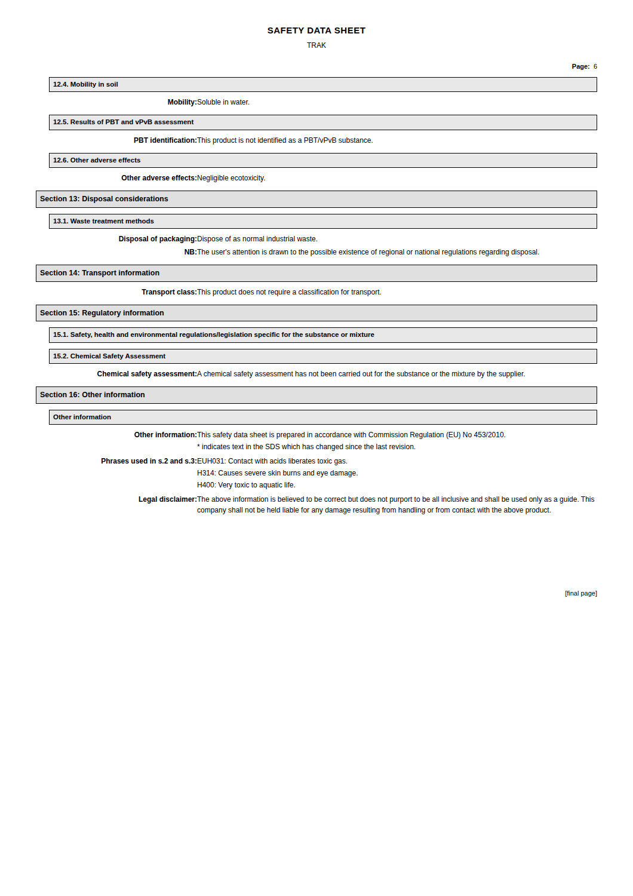SAFETY DATA SHEET
TRAK
Page: 6
12.4. Mobility in soil
| Mobility: | Soluble in water. |
12.5. Results of PBT and vPvB assessment
| PBT identification: | This product is not identified as a PBT/vPvB substance. |
12.6. Other adverse effects
| Other adverse effects: | Negligible ecotoxicity. |
Section 13: Disposal considerations
13.1. Waste treatment methods
| Disposal of packaging: | Dispose of as normal industrial waste. |
| NB: | The user's attention is drawn to the possible existence of regional or national regulations regarding disposal. |
Section 14: Transport information
| Transport class: | This product does not require a classification for transport. |
Section 15: Regulatory information
15.1. Safety, health and environmental regulations/legislation specific for the substance or mixture
15.2. Chemical Safety Assessment
| Chemical safety assessment: | A chemical safety assessment has not been carried out for the substance or the mixture by the supplier. |
Section 16: Other information
Other information
| Other information: | This safety data sheet is prepared in accordance with Commission Regulation (EU) No 453/2010. * indicates text in the SDS which has changed since the last revision. |
| Phrases used in s.2 and s.3: | EUH031: Contact with acids liberates toxic gas. H314: Causes severe skin burns and eye damage. H400: Very toxic to aquatic life. |
| Legal disclaimer: | The above information is believed to be correct but does not purport to be all inclusive and shall be used only as a guide. This company shall not be held liable for any damage resulting from handling or from contact with the above product. |
[final page]